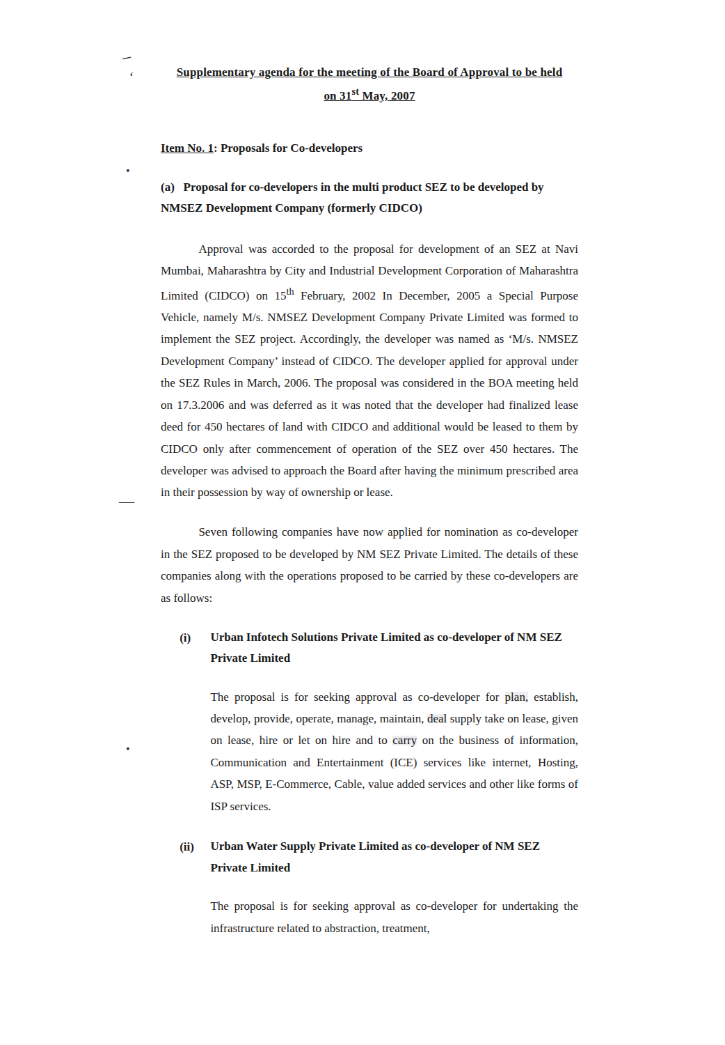− ‘ • — •
Supplementary agenda for the meeting of the Board of Approval to be held
on 31st May, 2007
Item No. 1: Proposals for Co-developers
(a) Proposal for co-developers in the multi product SEZ to be developed by NMSEZ Development Company (formerly CIDCO)
Approval was accorded to the proposal for development of an SEZ at Navi Mumbai, Maharashtra by City and Industrial Development Corporation of Maharashtra Limited (CIDCO) on 15th February, 2002 In December, 2005 a Special Purpose Vehicle, namely M/s. NMSEZ Development Company Private Limited was formed to implement the SEZ project. Accordingly, the developer was named as ‘M/s. NMSEZ Development Company’ instead of CIDCO. The developer applied for approval under the SEZ Rules in March, 2006. The proposal was considered in the BOA meeting held on 17.3.2006 and was deferred as it was noted that the developer had finalized lease deed for 450 hectares of land with CIDCO and additional would be leased to them by CIDCO only after commencement of operation of the SEZ over 450 hectares. The developer was advised to approach the Board after having the minimum prescribed area in their possession by way of ownership or lease.
Seven following companies have now applied for nomination as co-developer in the SEZ proposed to be developed by NM SEZ Private Limited. The details of these companies along with the operations proposed to be carried by these co-developers are as follows:
(i)
Urban Infotech Solutions Private Limited as co-developer of NM SEZ Private Limited
The proposal is for seeking approval as co-developer for plan, establish, develop, provide, operate, manage, maintain, deal supply take on lease, given on lease, hire or let on hire and to carry on the business of information, Communication and Entertainment (ICE) services like internet, Hosting, ASP, MSP, E-Commerce, Cable, value added services and other like forms of ISP services.
(ii)
Urban Water Supply Private Limited as co-developer of NM SEZ Private Limited
The proposal is for seeking approval as co-developer for undertaking the infrastructure related to abstraction, treatment,